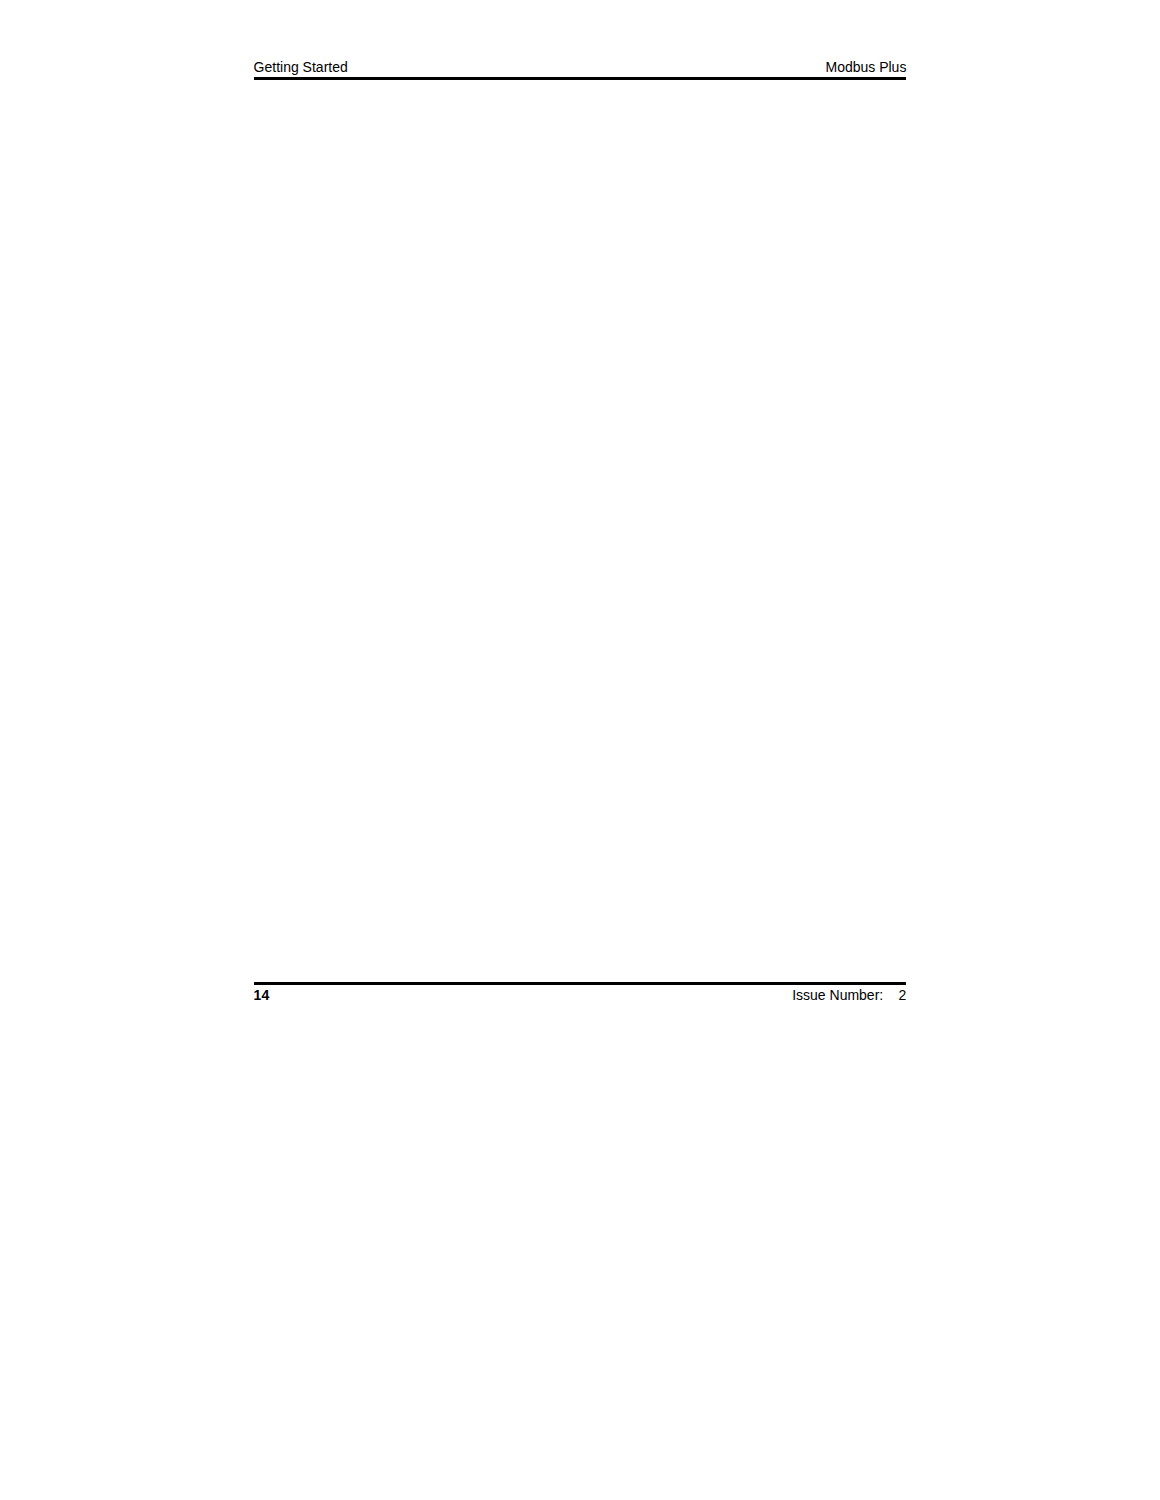Getting Started
Modbus Plus
14
Issue Number:2